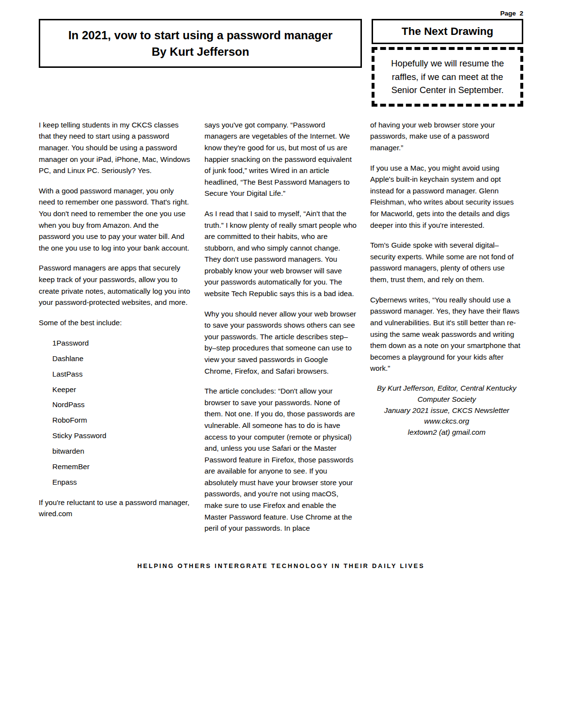Page 2
In 2021, vow to start using a password manager
By Kurt Jefferson
The Next Drawing
Hopefully we will resume the raffles, if we can meet at the Senior Center in September.
I keep telling students in my CKCS classes that they need to start using a password manager. You should be using a password manager on your iPad, iPhone, Mac, Windows PC, and Linux PC. Seriously? Yes.
With a good password manager, you only need to remember one password. That's right. You don't need to remember the one you use when you buy from Amazon. And the password you use to pay your water bill. And the one you use to log into your bank account.
Password managers are apps that securely keep track of your passwords, allow you to create private notes, automatically log you into your password-protected websites, and more.
Some of the best include:
1Password
Dashlane
LastPass
Keeper
NordPass
RoboForm
Sticky Password
bitwarden
RememBer
Enpass
If you're reluctant to use a password manager, wired.com
says you've got company. “Password managers are vegetables of the Internet. We know they're good for us, but most of us are happier snacking on the password equivalent of junk food,” writes Wired in an article headlined, “The Best Password Managers to Secure Your Digital Life.”
As I read that I said to myself, “Ain't that the truth.” I know plenty of really smart people who are committed to their habits, who are stubborn, and who simply cannot change. They don't use password managers. You probably know your web browser will save your passwords automatically for you. The website Tech Republic says this is a bad idea.
Why you should never allow your web browser to save your passwords shows others can see your passwords. The article describes step–by–step procedures that someone can use to view your saved passwords in Google Chrome, Firefox, and Safari browsers.
The article concludes: “Don't allow your browser to save your passwords. None of them. Not one. If you do, those passwords are vulnerable. All someone has to do is have access to your computer (remote or physical) and, unless you use Safari or the Master Password feature in Firefox, those passwords are available for anyone to see. If you absolutely must have your browser store your passwords, and you're not using macOS, make sure to use Firefox and enable the Master Password feature. Use Chrome at the peril of your passwords. In place
of having your web browser store your passwords, make use of a password manager.”
If you use a Mac, you might avoid using Apple's built-in keychain system and opt instead for a password manager. Glenn Fleishman, who writes about security issues for Macworld, gets into the details and digs deeper into this if you're interested.
Tom's Guide spoke with several digital–security experts. While some are not fond of password managers, plenty of others use them, trust them, and rely on them.
Cybernews writes, “You really should use a password manager. Yes, they have their flaws and vulnerabilities. But it's still better than re-using the same weak passwords and writing them down as a note on your smartphone that becomes a playground for your kids after work.”
By Kurt Jefferson, Editor, Central Kentucky Computer Society
January 2021 issue, CKCS Newsletter
www.ckcs.org
lextown2 (at) gmail.com
HELPING OTHERS INTERGRATE TECHNOLOGY IN THEIR DAILY LIVES